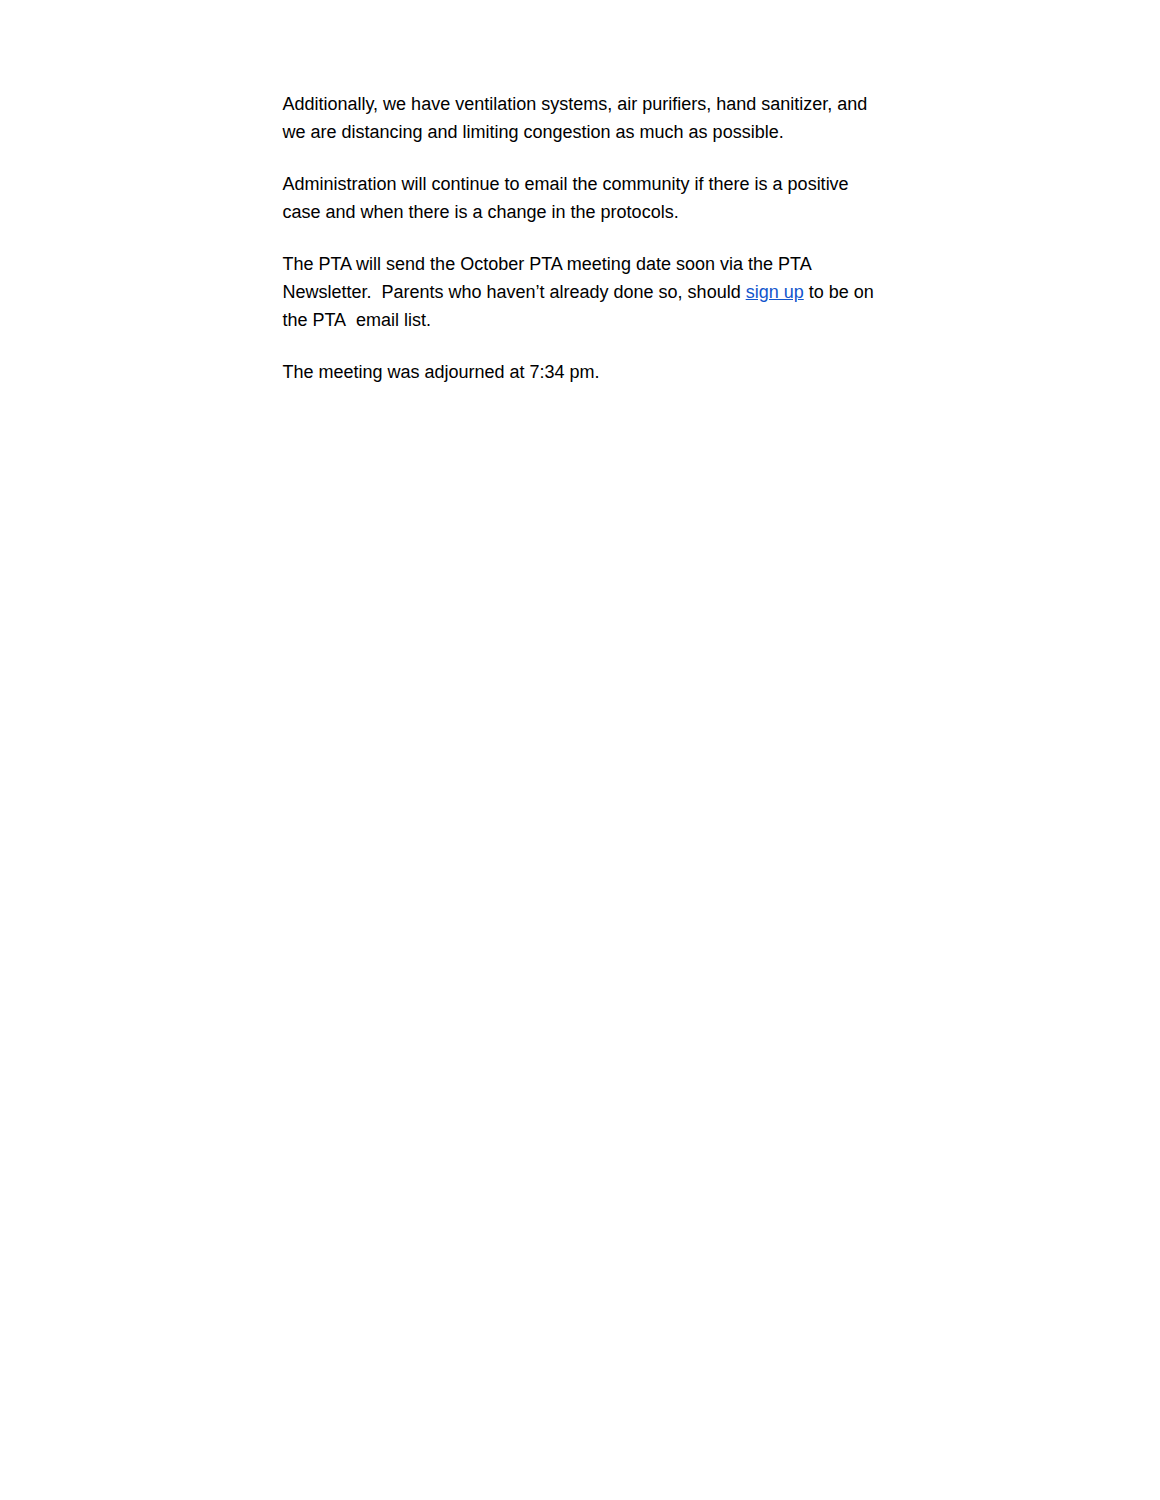Additionally, we have ventilation systems, air purifiers, hand sanitizer, and we are distancing and limiting congestion as much as possible.
Administration will continue to email the community if there is a positive case and when there is a change in the protocols.
The PTA will send the October PTA meeting date soon via the PTA Newsletter. Parents who haven’t already done so, should sign up to be on the PTA email list.
The meeting was adjourned at 7:34 pm.